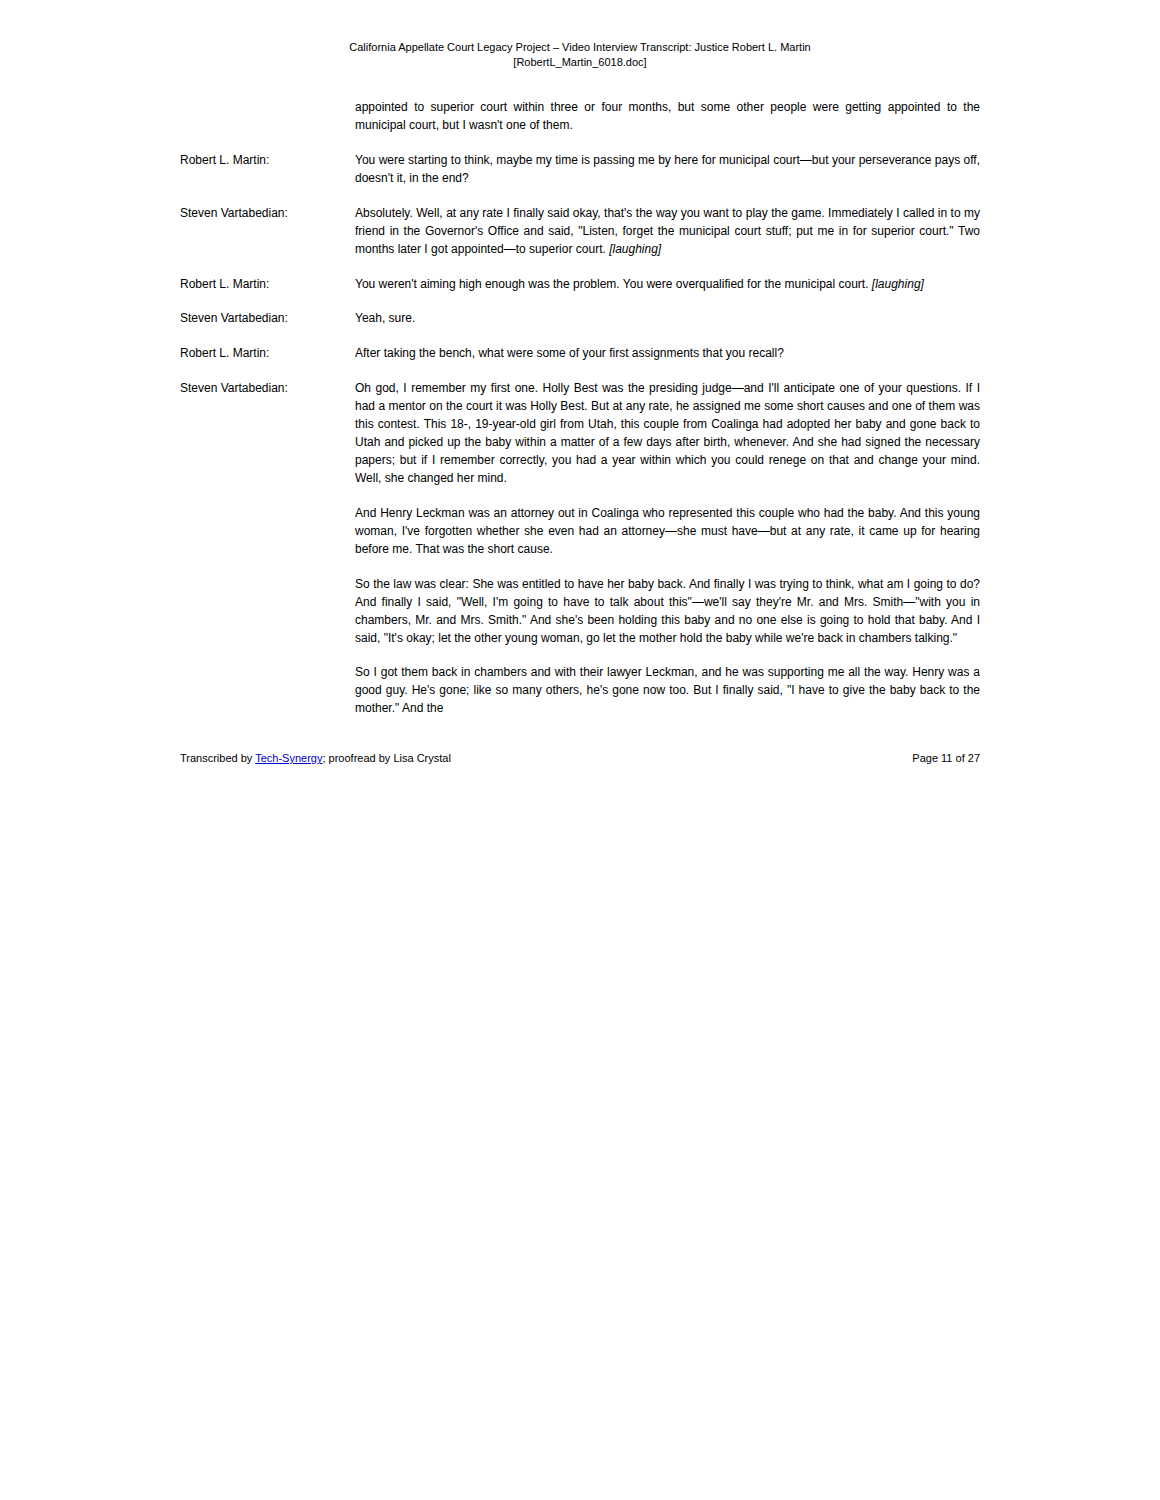California Appellate Court Legacy Project – Video Interview Transcript: Justice Robert L. Martin
[RobertL_Martin_6018.doc]
appointed to superior court within three or four months, but some other people were getting appointed to the municipal court, but I wasn't one of them.
Robert L. Martin:
You were starting to think, maybe my time is passing me by here for municipal court—but your perseverance pays off, doesn't it, in the end?
Steven Vartabedian:
Absolutely. Well, at any rate I finally said okay, that's the way you want to play the game. Immediately I called in to my friend in the Governor's Office and said, "Listen, forget the municipal court stuff; put me in for superior court." Two months later I got appointed—to superior court. [laughing]
Robert L. Martin:
You weren't aiming high enough was the problem. You were overqualified for the municipal court. [laughing]
Steven Vartabedian:
Yeah, sure.
Robert L. Martin:
After taking the bench, what were some of your first assignments that you recall?
Steven Vartabedian:
Oh god, I remember my first one. Holly Best was the presiding judge—and I'll anticipate one of your questions. If I had a mentor on the court it was Holly Best. But at any rate, he assigned me some short causes and one of them was this contest. This 18-, 19-year-old girl from Utah, this couple from Coalinga had adopted her baby and gone back to Utah and picked up the baby within a matter of a few days after birth, whenever. And she had signed the necessary papers; but if I remember correctly, you had a year within which you could renege on that and change your mind. Well, she changed her mind.
And Henry Leckman was an attorney out in Coalinga who represented this couple who had the baby. And this young woman, I've forgotten whether she even had an attorney—she must have—but at any rate, it came up for hearing before me. That was the short cause.
So the law was clear: She was entitled to have her baby back. And finally I was trying to think, what am I going to do? And finally I said, "Well, I'm going to have to talk about this"—we'll say they're Mr. and Mrs. Smith—"with you in chambers, Mr. and Mrs. Smith." And she's been holding this baby and no one else is going to hold that baby. And I said, "It's okay; let the other young woman, go let the mother hold the baby while we're back in chambers talking."
So I got them back in chambers and with their lawyer Leckman, and he was supporting me all the way. Henry was a good guy. He's gone; like so many others, he's gone now too. But I finally said, "I have to give the baby back to the mother." And the
Transcribed by Tech-Synergy; proofread by Lisa Crystal
Page 11 of 27